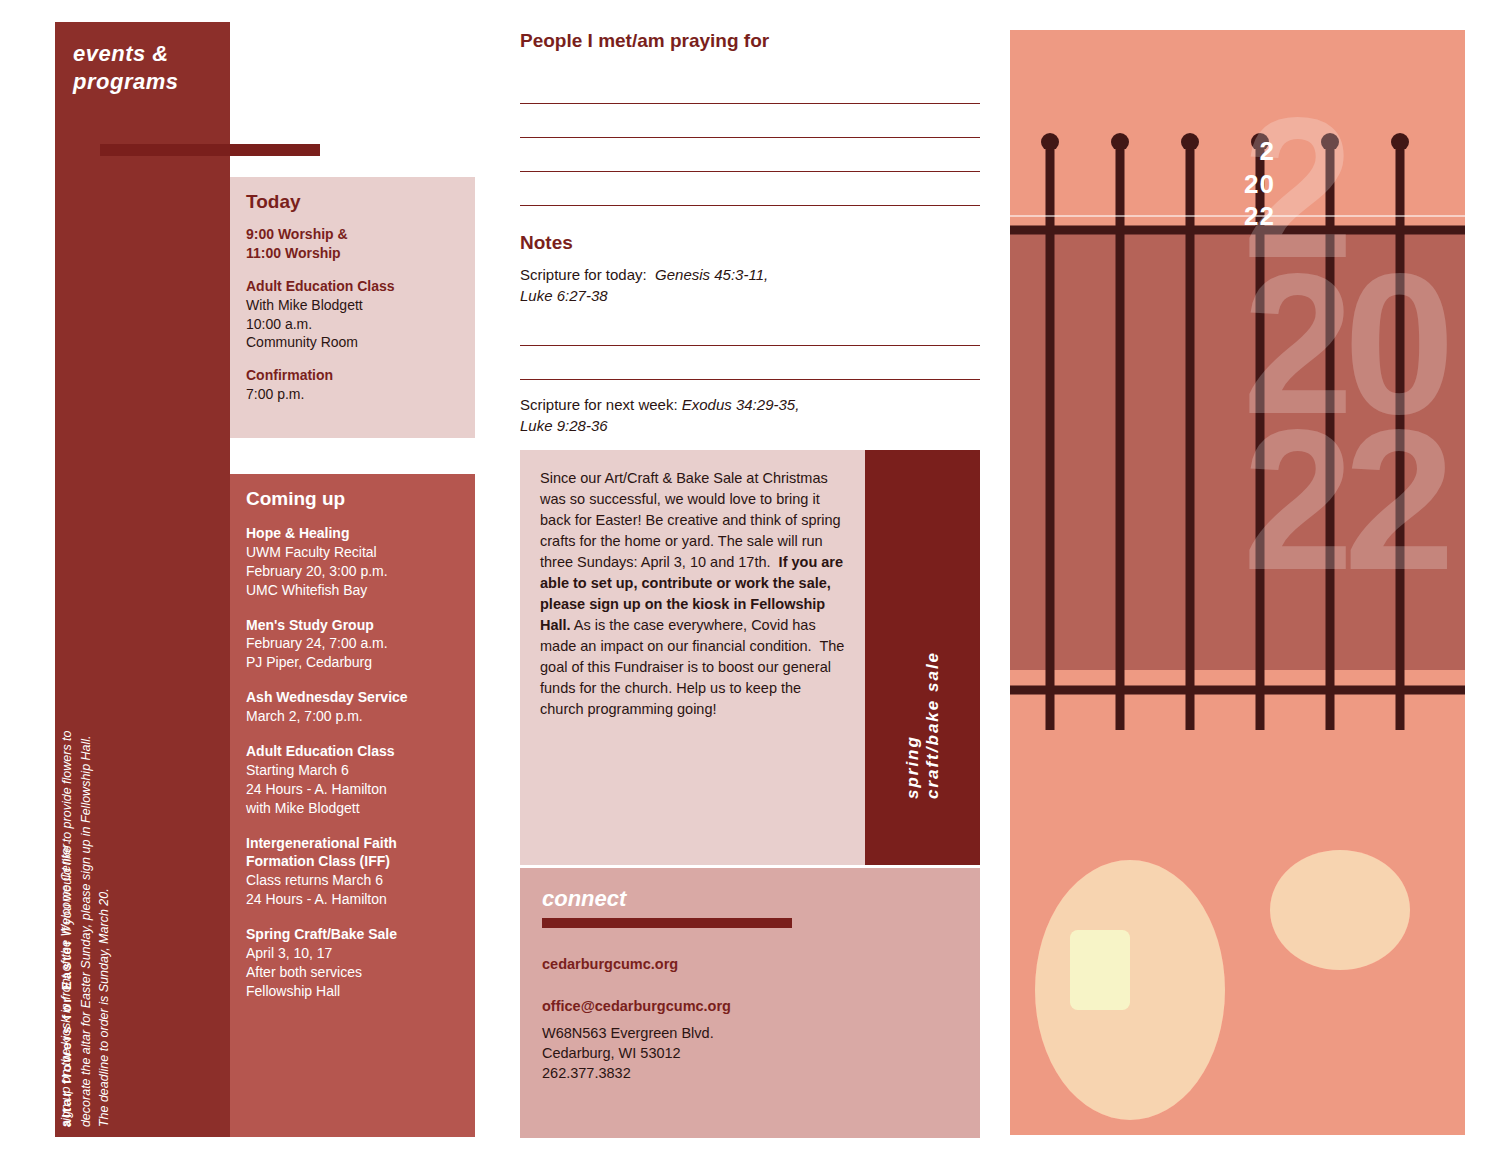events &
programs
altar flowers If you are interested in providing flowers for worship,
sign up on the kiosk in front of the Welcome Center.
altar flowers for Easter If you would like to provide flowers to
decorate the altar for Easter Sunday, please sign up in Fellowship Hall.
The deadline to order is Sunday, March 20.
Today
9:00 Worship &
11:00 Worship
Adult Education Class
With Mike Blodgett
10:00 a.m.
Community Room
Confirmation
7:00 p.m.
Coming up
Hope & Healing UWM Faculty Recital
February 20, 3:00 p.m.
UMC Whitefish Bay
Men's Study Group February 24, 7:00 a.m.
PJ Piper, Cedarburg
Ash Wednesday Service March 2, 7:00 p.m.
Adult Education Class Starting March 6
24 Hours - A. Hamilton
with Mike Blodgett
Intergenerational Faith
Formation Class (IFF) Class returns March 6
24 Hours - A. Hamilton
Spring Craft/Bake Sale April 3, 10, 17
After both services
Fellowship Hall
People I met/am praying for
Notes
Scripture for today: Genesis 45:3-11,
Luke 6:27-38
Scripture for next week: Exodus 34:29-35,
Luke 9:28-36
Since our Art/Craft & Bake Sale at Christmas was so successful, we would love to bring it back for Easter! Be creative and think of spring crafts for the home or yard. The sale will run three Sundays: April 3, 10 and 17th. If you are able to set up, contribute or work the sale, please sign up on the kiosk in Fellowship Hall. As is the case everywhere, Covid has made an impact on our financial condition. The goal of this Fundraiser is to boost our general funds for the church. Help us to keep the church programming going!
spring
craft/bake sale
connect
cedarburgcumc.org
office@cedarburgcumc.org
W68N563 Evergreen Blvd.
Cedarburg, WI 53012
262.377.3832
2
20
22
2
20
22